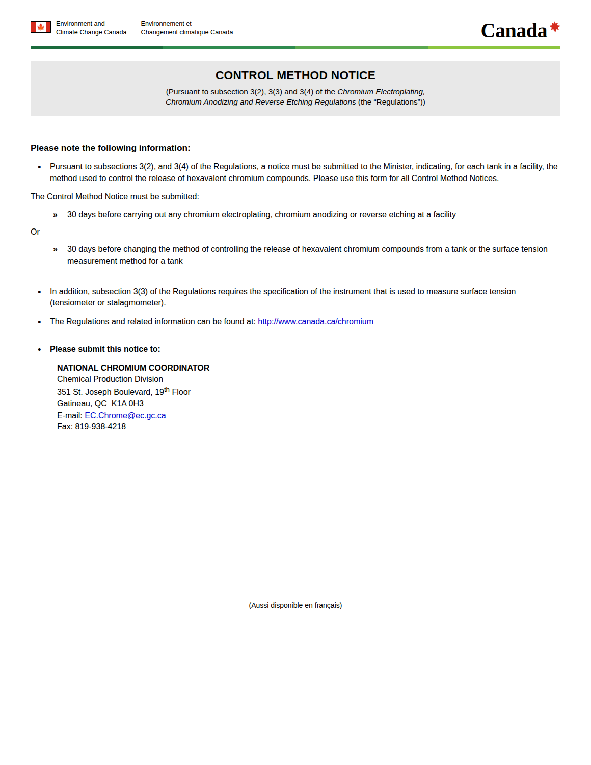🍁
Environment and
Climate Change Canada
Environnement et
Changement climatique Canada
Canada
CONTROL METHOD NOTICE
(Pursuant to subsection 3(2), 3(3) and 3(4) of the Chromium Electroplating,
Chromium Anodizing and Reverse Etching Regulations (the “Regulations”))
Please note the following information:
Pursuant to subsections 3(2), and 3(4) of the Regulations, a notice must be submitted to the Minister, indicating, for each tank in a facility, the method used to control the release of hexavalent chromium compounds. Please use this form for all Control Method Notices.
The Control Method Notice must be submitted:
30 days before carrying out any chromium electroplating, chromium anodizing or reverse etching at a facility
Or
30 days before changing the method of controlling the release of hexavalent chromium compounds from a tank or the surface tension measurement method for a tank
In addition, subsection 3(3) of the Regulations requires the specification of the instrument that is used to measure surface tension (tensiometer or stalagmometer).
The Regulations and related information can be found at: http://www.canada.ca/chromium
Please submit this notice to:
NATIONAL CHROMIUM COORDINATOR
Chemical Production Division
351 St. Joseph Boulevard, 19th Floor
Gatineau, QC K1A 0H3
E-mail: EC.Chrome@ec.gc.ca
Fax: 819-938-4218
(Aussi disponible en français)